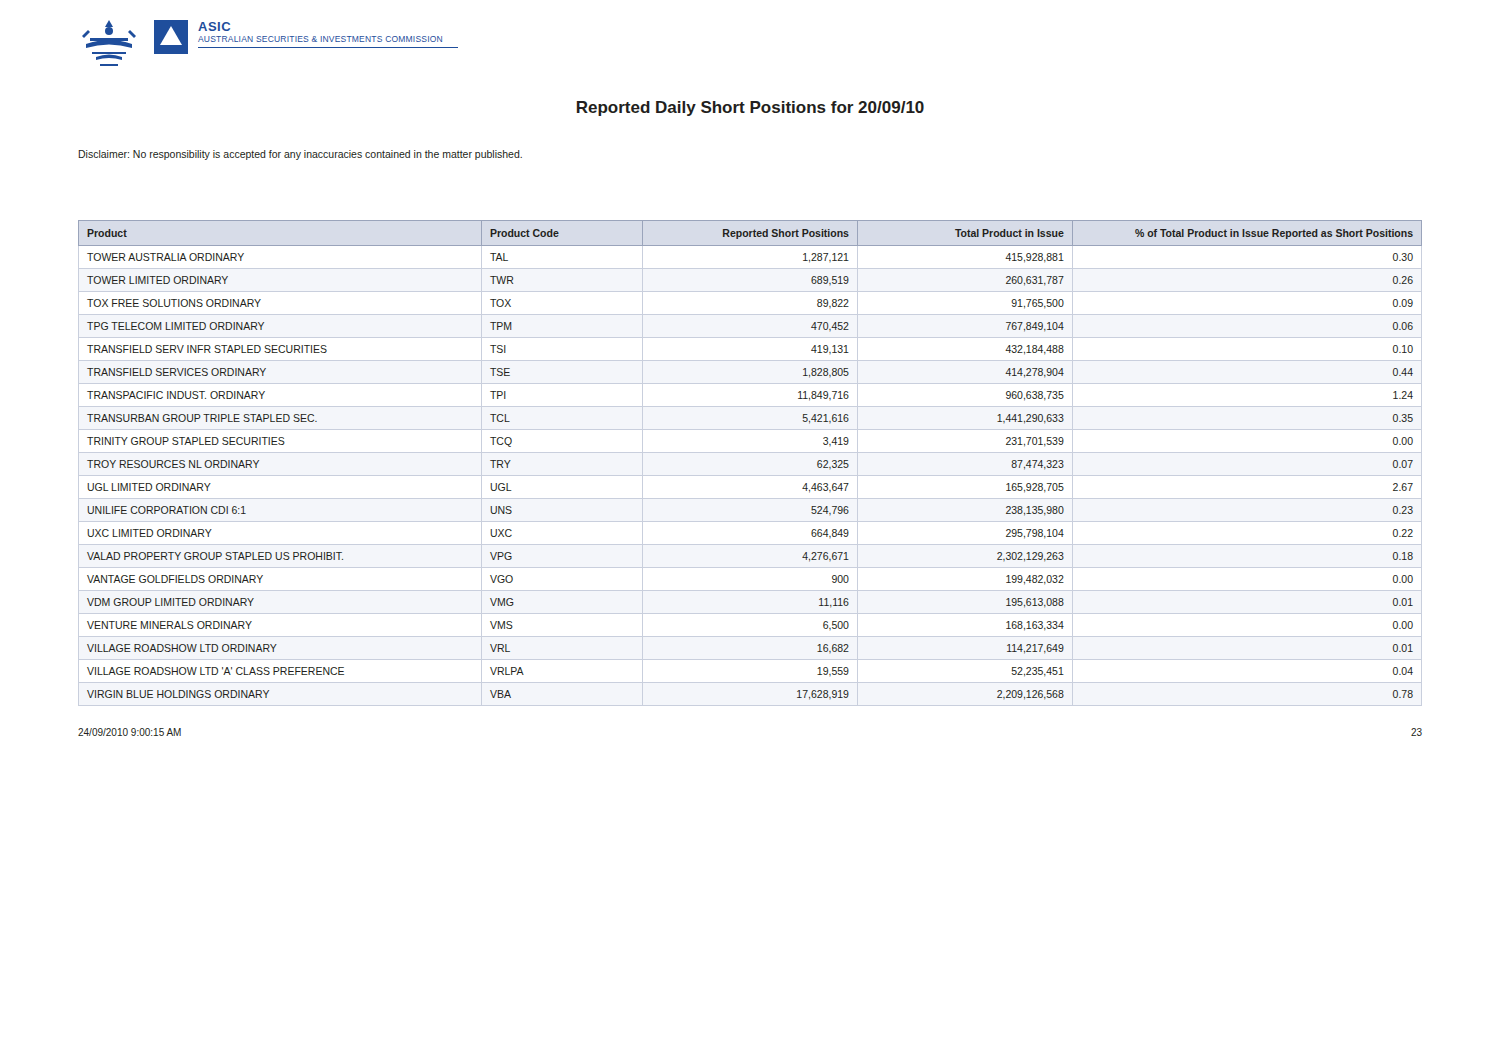ASIC
Australian Securities & Investments Commission
Reported Daily Short Positions for 20/09/10
Disclaimer: No responsibility is accepted for any inaccuracies contained in the matter published.
| Product | Product Code | Reported Short Positions | Total Product in Issue | % of Total Product in Issue Reported as Short Positions |
| --- | --- | --- | --- | --- |
| TOWER AUSTRALIA ORDINARY | TAL | 1,287,121 | 415,928,881 | 0.30 |
| TOWER LIMITED ORDINARY | TWR | 689,519 | 260,631,787 | 0.26 |
| TOX FREE SOLUTIONS ORDINARY | TOX | 89,822 | 91,765,500 | 0.09 |
| TPG TELECOM LIMITED ORDINARY | TPM | 470,452 | 767,849,104 | 0.06 |
| TRANSFIELD SERV INFR STAPLED SECURITIES | TSI | 419,131 | 432,184,488 | 0.10 |
| TRANSFIELD SERVICES ORDINARY | TSE | 1,828,805 | 414,278,904 | 0.44 |
| TRANSPACIFIC INDUST. ORDINARY | TPI | 11,849,716 | 960,638,735 | 1.24 |
| TRANSURBAN GROUP TRIPLE STAPLED SEC. | TCL | 5,421,616 | 1,441,290,633 | 0.35 |
| TRINITY GROUP STAPLED SECURITIES | TCQ | 3,419 | 231,701,539 | 0.00 |
| TROY RESOURCES NL ORDINARY | TRY | 62,325 | 87,474,323 | 0.07 |
| UGL LIMITED ORDINARY | UGL | 4,463,647 | 165,928,705 | 2.67 |
| UNILIFE CORPORATION CDI 6:1 | UNS | 524,796 | 238,135,980 | 0.23 |
| UXC LIMITED ORDINARY | UXC | 664,849 | 295,798,104 | 0.22 |
| VALAD PROPERTY GROUP STAPLED US PROHIBIT. | VPG | 4,276,671 | 2,302,129,263 | 0.18 |
| VANTAGE GOLDFIELDS ORDINARY | VGO | 900 | 199,482,032 | 0.00 |
| VDM GROUP LIMITED ORDINARY | VMG | 11,116 | 195,613,088 | 0.01 |
| VENTURE MINERALS ORDINARY | VMS | 6,500 | 168,163,334 | 0.00 |
| VILLAGE ROADSHOW LTD ORDINARY | VRL | 16,682 | 114,217,649 | 0.01 |
| VILLAGE ROADSHOW LTD 'A' CLASS PREFERENCE | VRLPA | 19,559 | 52,235,451 | 0.04 |
| VIRGIN BLUE HOLDINGS ORDINARY | VBA | 17,628,919 | 2,209,126,568 | 0.78 |
24/09/2010 9:00:15 AM
23